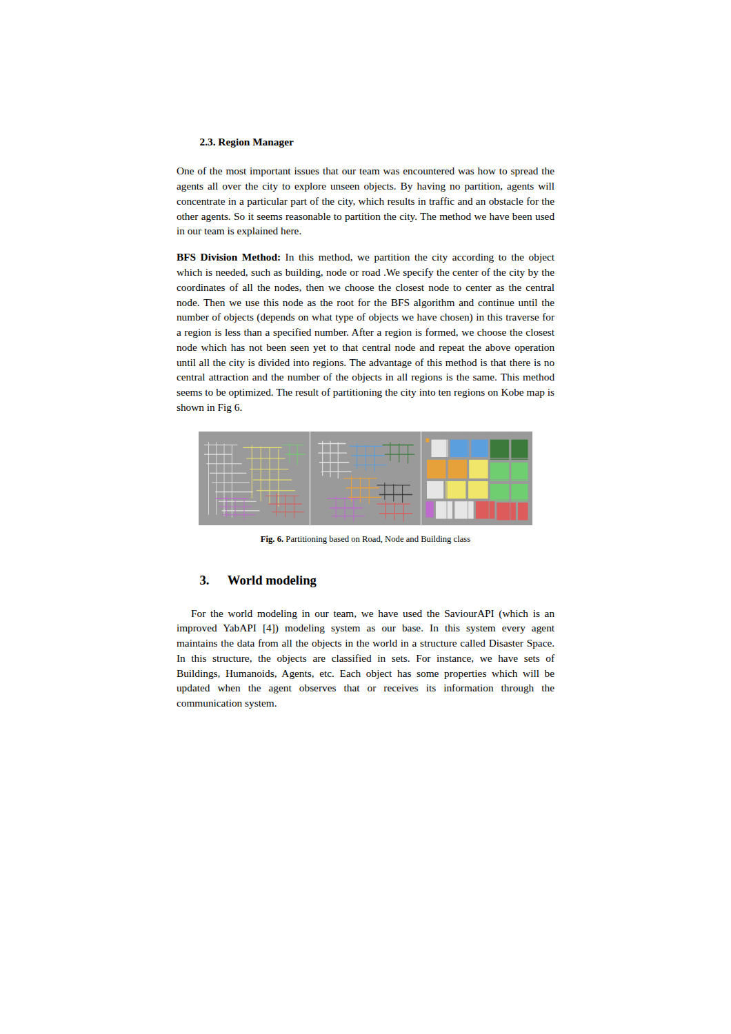2.3. Region Manager
One of the most important issues that our team was encountered was how to spread the agents all over the city to explore unseen objects. By having no partition, agents will concentrate in a particular part of the city, which results in traffic and an obstacle for the other agents. So it seems reasonable to partition the city. The method we have been used in our team is explained here.
BFS Division Method: In this method, we partition the city according to the object which is needed, such as building, node or road .We specify the center of the city by the coordinates of all the nodes, then we choose the closest node to center as the central node. Then we use this node as the root for the BFS algorithm and continue until the number of objects (depends on what type of objects we have chosen) in this traverse for a region is less than a specified number. After a region is formed, we choose the closest node which has not been seen yet to that central node and repeat the above operation until all the city is divided into regions. The advantage of this method is that there is no central attraction and the number of the objects in all regions is the same. This method seems to be optimized. The result of partitioning the city into ten regions on Kobe map is shown in Fig 6.
Fig. 6. Partitioning based on Road, Node and Building class
3. World modeling
For the world modeling in our team, we have used the SaviourAPI (which is an improved YabAPI [4]) modeling system as our base. In this system every agent maintains the data from all the objects in the world in a structure called Disaster Space. In this structure, the objects are classified in sets. For instance, we have sets of Buildings, Humanoids, Agents, etc. Each object has some properties which will be updated when the agent observes that or receives its information through the communication system.